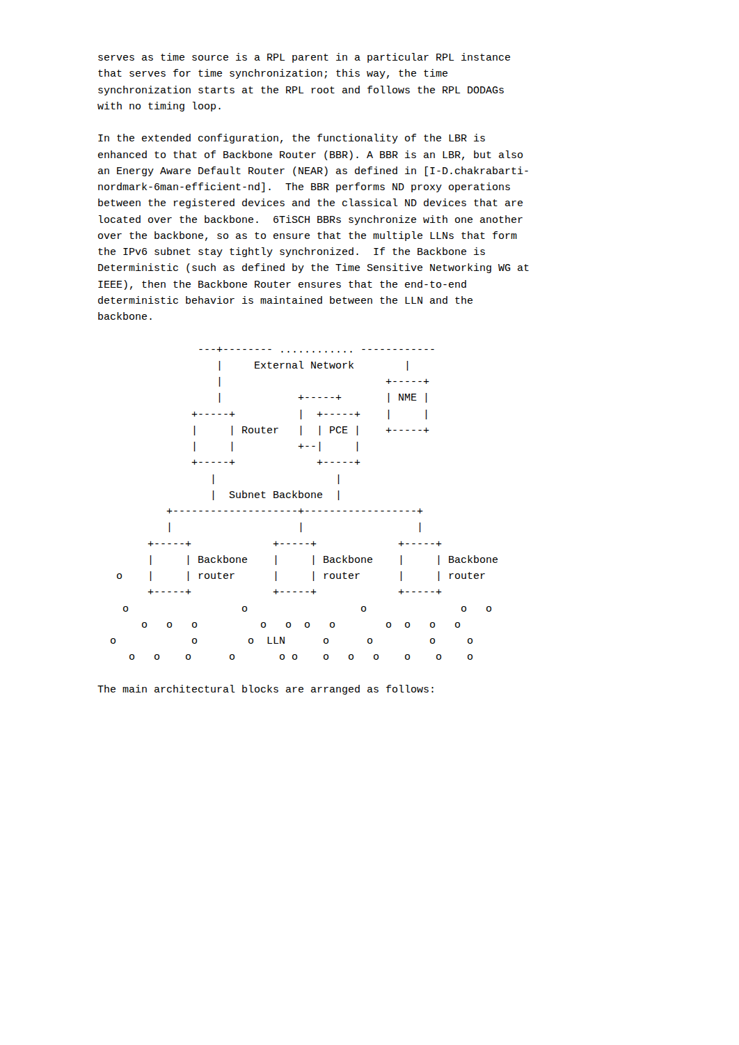serves as time source is a RPL parent in a particular RPL instance that serves for time synchronization; this way, the time synchronization starts at the RPL root and follows the RPL DODAGs with no timing loop.
In the extended configuration, the functionality of the LBR is enhanced to that of Backbone Router (BBR). A BBR is an LBR, but also an Energy Aware Default Router (NEAR) as defined in [I-D.chakrabarti- nordmark-6man-efficient-nd]. The BBR performs ND proxy operations between the registered devices and the classical ND devices that are located over the backbone. 6TiSCH BBRs synchronize with one another over the backbone, so as to ensure that the multiple LLNs that form the IPv6 subnet stay tightly synchronized. If the Backbone is Deterministic (such as defined by the Time Sensitive Networking WG at IEEE), then the Backbone Router ensures that the end-to-end deterministic behavior is maintained between the LLN and the backbone.
                ---+-------- ............ ------------
                   |     External Network        |
                   |                          +-----+
                   |            +-----+       | NME |
               +-----+          |  +-----+    |     |
               |     | Router   |  | PCE |    +-----+
               |     |          +--|     |
               +-----+             +-----+
                  |                   |
                  |  Subnet Backbone  |
           +--------------------+------------------+
           |                    |                  |
        +-----+             +-----+             +-----+
        |     | Backbone    |     | Backbone    |     | Backbone
   o    |     | router      |     | router      |     | router
        +-----+             +-----+             +-----+
    o                  o                  o               o   o
       o   o   o          o   o  o   o        o  o   o   o
  o            o        o  LLN      o      o         o     o
     o   o    o      o       o o    o   o   o    o    o    o
The main architectural blocks are arranged as follows: